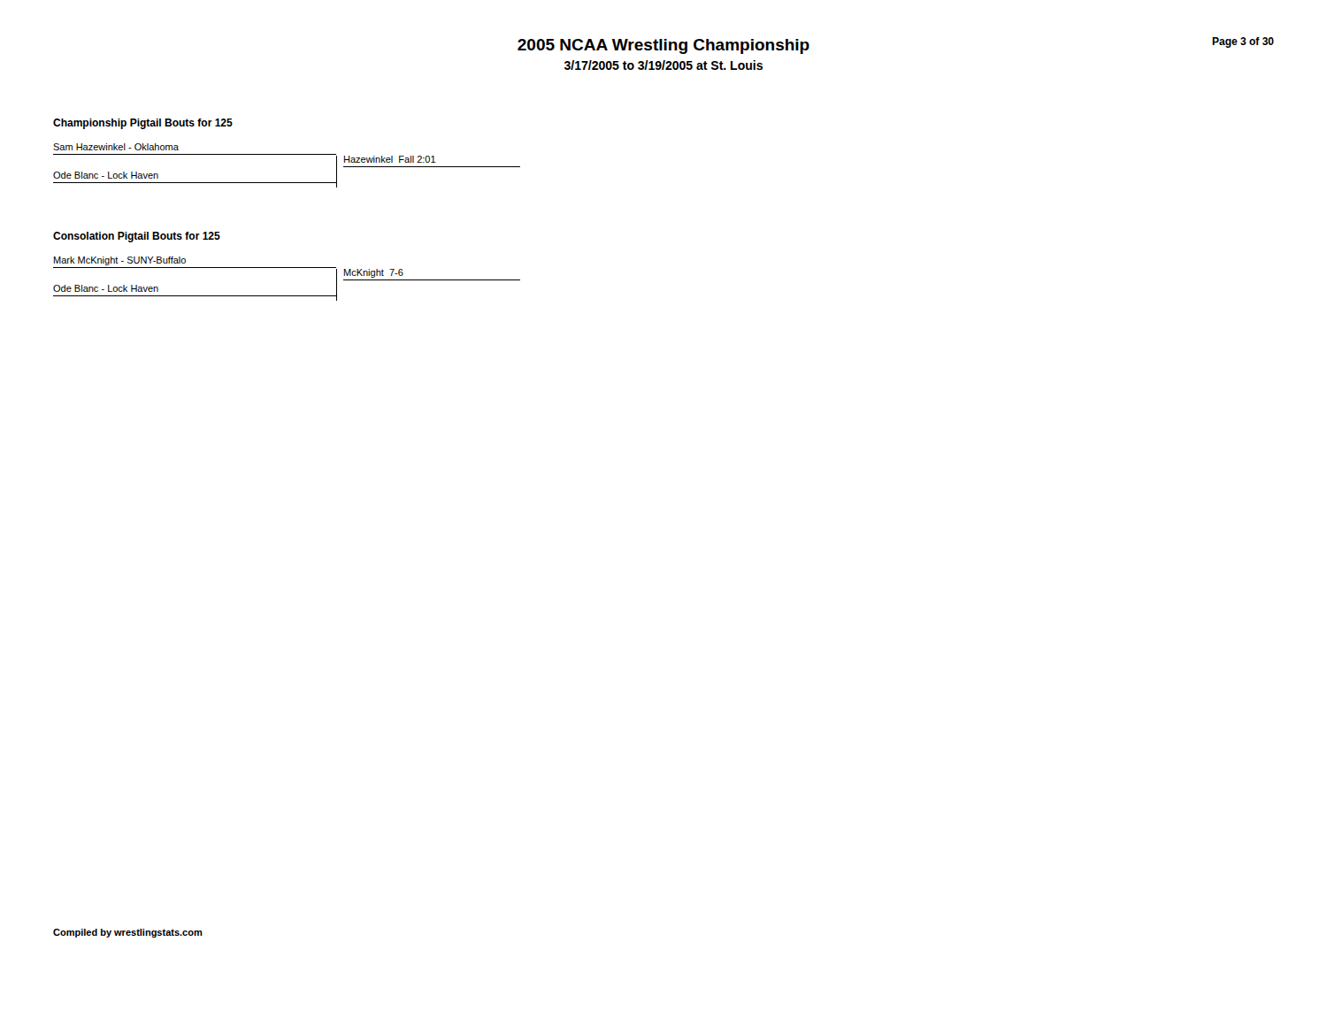Page 3 of 30
2005 NCAA Wrestling Championship
3/17/2005 to 3/19/2005 at St. Louis
Championship Pigtail Bouts for 125
Sam Hazewinkel - Oklahoma
Ode Blanc - Lock Haven
Hazewinkel Fall 2:01
Consolation Pigtail Bouts for 125
Mark McKnight - SUNY-Buffalo
Ode Blanc - Lock Haven
McKnight 7-6
Compiled by wrestlingstats.com